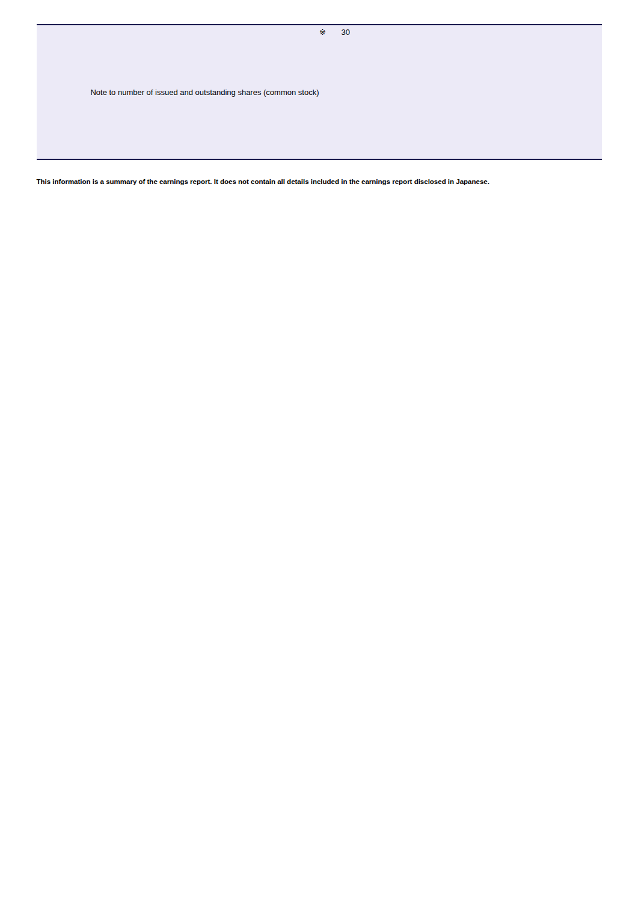| Note to number of issued and outstanding shares (common stock) | ※ 30 |
This information is a summary of the earnings report. It does not contain all details included in the earnings report disclosed in Japanese.